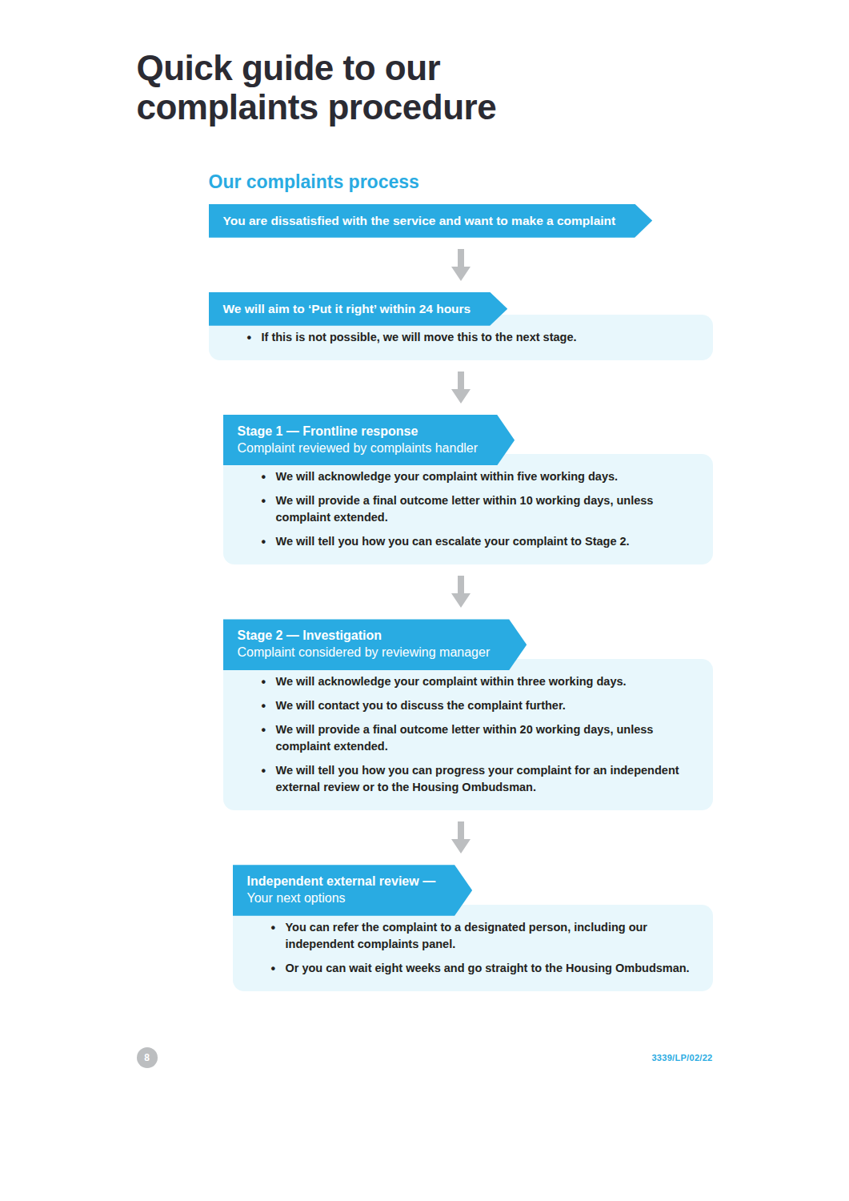Quick guide to our
complaints procedure
Our complaints process
You are dissatisfied with the service and want to make a complaint
We will aim to ‘Put it right’ within 24 hours
If this is not possible, we will move this to the next stage.
Stage 1 — Frontline responseComplaint reviewed by complaints handler
We will acknowledge your complaint within five working days.
We will provide a final outcome letter within 10 working days, unless complaint extended.
We will tell you how you can escalate your complaint to Stage 2.
Stage 2 — InvestigationComplaint considered by reviewing manager
We will acknowledge your complaint within three working days.
We will contact you to discuss the complaint further.
We will provide a final outcome letter within 20 working days, unless complaint extended.
We will tell you how you can progress your complaint for an independent external review or to the Housing Ombudsman.
Independent external review —Your next options
You can refer the complaint to a designated person, including our independent complaints panel.
Or you can wait eight weeks and go straight to the Housing Ombudsman.
8
3339/LP/02/22